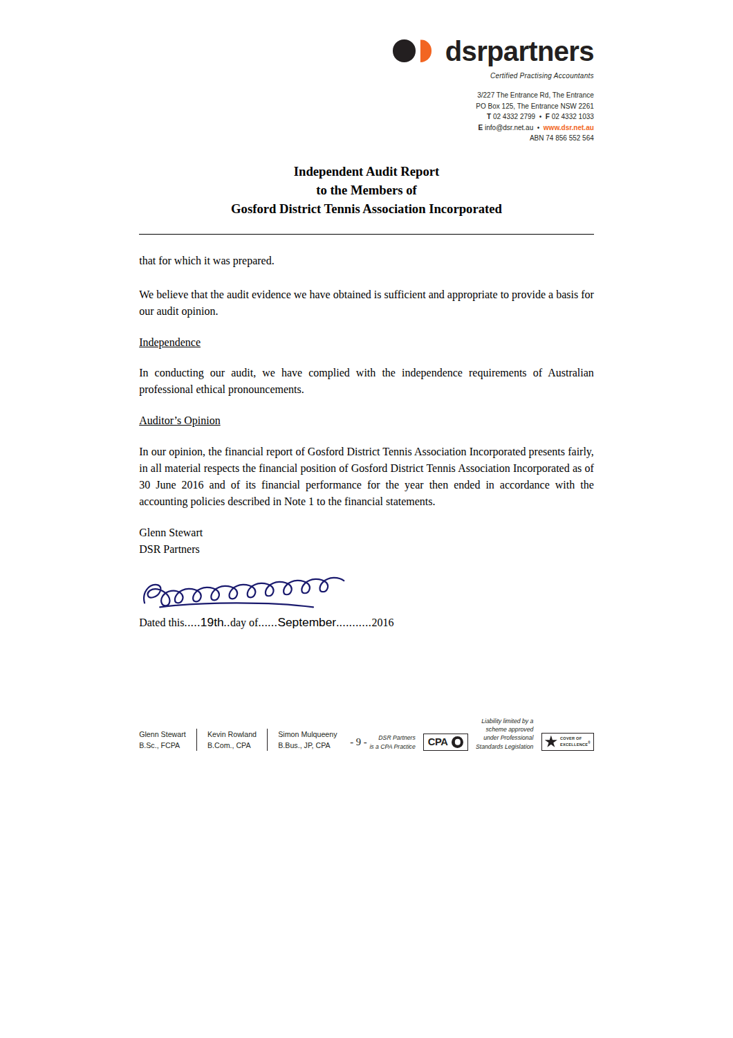dsr partners
Certified Practising Accountants
3/227 The Entrance Rd, The Entrance
PO Box 125, The Entrance NSW 2261
T 02 4332 2799 • F 02 4332 1033
E info@dsr.net.au • www.dsr.net.au
ABN 74 856 552 564
Independent Audit Report
to the Members of
Gosford District Tennis Association Incorporated
that for which it was prepared.
We believe that the audit evidence we have obtained is sufficient and appropriate to provide a basis for our audit opinion.
Independence
In conducting our audit, we have complied with the independence requirements of Australian professional ethical pronouncements.
Auditor’s Opinion
In our opinion, the financial report of Gosford District Tennis Association Incorporated presents fairly, in all material respects the financial position of Gosford District Tennis Association Incorporated as of 30 June 2016 and of its financial performance for the year then ended in accordance with the accounting policies described in Note 1 to the financial statements.
Glenn Stewart
DSR Partners
Dated this..... 19th.. day of...... September........... 2016
Glenn Stewart
B.Sc., FCPA
Kevin Rowland
B.Com., CPA
Simon Mulqueeny
B.Bus., JP, CPA
- 9 -
DSR Partners
is a CPA Practice
CPA
Liability limited by a
scheme approved
under Professional
Standards Legislation
COVER OF
EXCELLENCE®